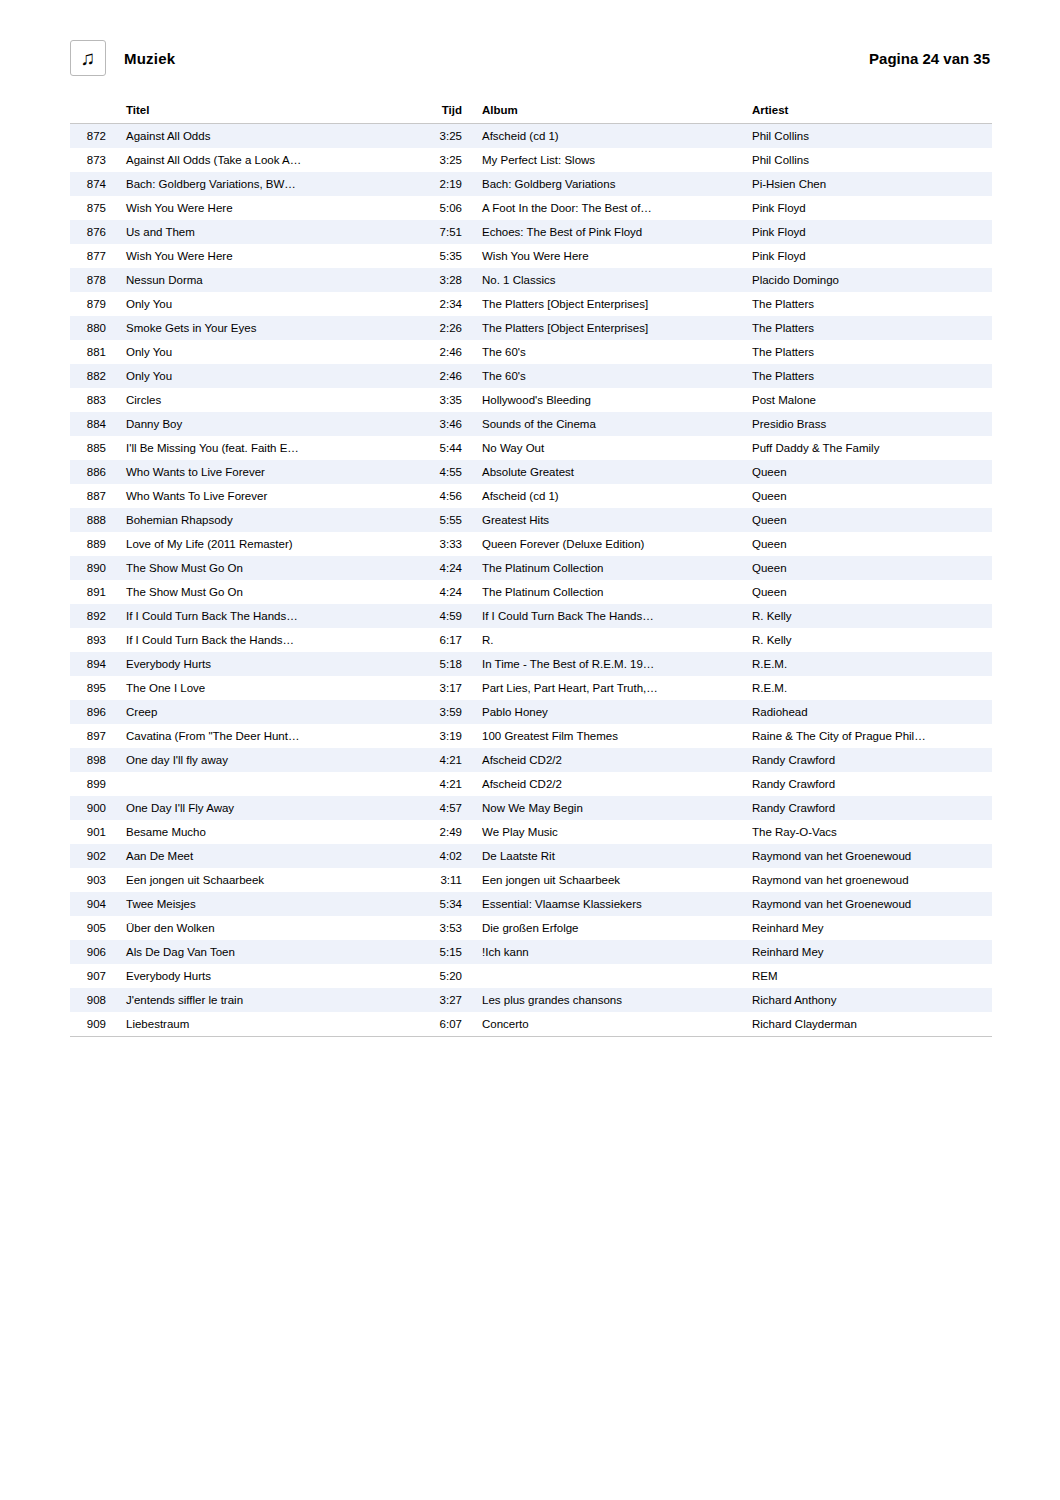♫
Muziek
Pagina 24 van 35
| | Titel | Tijd | Album | Artiest |
| --- | --- | --- | --- | --- |
| 872 | Against All Odds | 3:25 | Afscheid (cd 1) | Phil Collins |
| 873 | Against All Odds (Take a Look A… | 3:25 | My Perfect List: Slows | Phil Collins |
| 874 | Bach: Goldberg Variations, BW… | 2:19 | Bach: Goldberg Variations | Pi-Hsien Chen |
| 875 | Wish You Were Here | 5:06 | A Foot In the Door: The Best of… | Pink Floyd |
| 876 | Us and Them | 7:51 | Echoes: The Best of Pink Floyd | Pink Floyd |
| 877 | Wish You Were Here | 5:35 | Wish You Were Here | Pink Floyd |
| 878 | Nessun Dorma | 3:28 | No. 1 Classics | Placido Domingo |
| 879 | Only You | 2:34 | The Platters [Object Enterprises] | The Platters |
| 880 | Smoke Gets in Your Eyes | 2:26 | The Platters [Object Enterprises] | The Platters |
| 881 | Only You | 2:46 | The 60's | The Platters |
| 882 | Only You | 2:46 | The 60's | The Platters |
| 883 | Circles | 3:35 | Hollywood's Bleeding | Post Malone |
| 884 | Danny Boy | 3:46 | Sounds of the Cinema | Presidio Brass |
| 885 | I'll Be Missing You (feat. Faith E… | 5:44 | No Way Out | Puff Daddy & The Family |
| 886 | Who Wants to Live Forever | 4:55 | Absolute Greatest | Queen |
| 887 | Who Wants To Live Forever | 4:56 | Afscheid (cd 1) | Queen |
| 888 | Bohemian Rhapsody | 5:55 | Greatest Hits | Queen |
| 889 | Love of My Life (2011 Remaster) | 3:33 | Queen Forever (Deluxe Edition) | Queen |
| 890 | The Show Must Go On | 4:24 | The Platinum Collection | Queen |
| 891 | The Show Must Go On | 4:24 | The Platinum Collection | Queen |
| 892 | If I Could Turn Back The Hands… | 4:59 | If I Could Turn Back The Hands… | R. Kelly |
| 893 | If I Could Turn Back the Hands… | 6:17 | R. | R. Kelly |
| 894 | Everybody Hurts | 5:18 | In Time - The Best of R.E.M. 19… | R.E.M. |
| 895 | The One I Love | 3:17 | Part Lies, Part Heart, Part Truth,… | R.E.M. |
| 896 | Creep | 3:59 | Pablo Honey | Radiohead |
| 897 | Cavatina (From "The Deer Hunt… | 3:19 | 100 Greatest Film Themes | Raine & The City of Prague Phil… |
| 898 | One day I'll fly away | 4:21 | Afscheid CD2/2 | Randy Crawford |
| 899 | | 4:21 | Afscheid CD2/2 | Randy Crawford |
| 900 | One Day I'll Fly Away | 4:57 | Now We May Begin | Randy Crawford |
| 901 | Besame Mucho | 2:49 | We Play Music | The Ray-O-Vacs |
| 902 | Aan De Meet | 4:02 | De Laatste Rit | Raymond van het Groenewoud |
| 903 | Een jongen uit Schaarbeek | 3:11 | Een jongen uit Schaarbeek | Raymond van het groenewoud |
| 904 | Twee Meisjes | 5:34 | Essential: Vlaamse Klassiekers | Raymond van het Groenewoud |
| 905 | Über den Wolken | 3:53 | Die großen Erfolge | Reinhard Mey |
| 906 | Als De Dag Van Toen | 5:15 | !Ich kann | Reinhard Mey |
| 907 | Everybody Hurts | 5:20 | | REM |
| 908 | J'entends siffler le train | 3:27 | Les plus grandes chansons | Richard Anthony |
| 909 | Liebestraum | 6:07 | Concerto | Richard Clayderman |